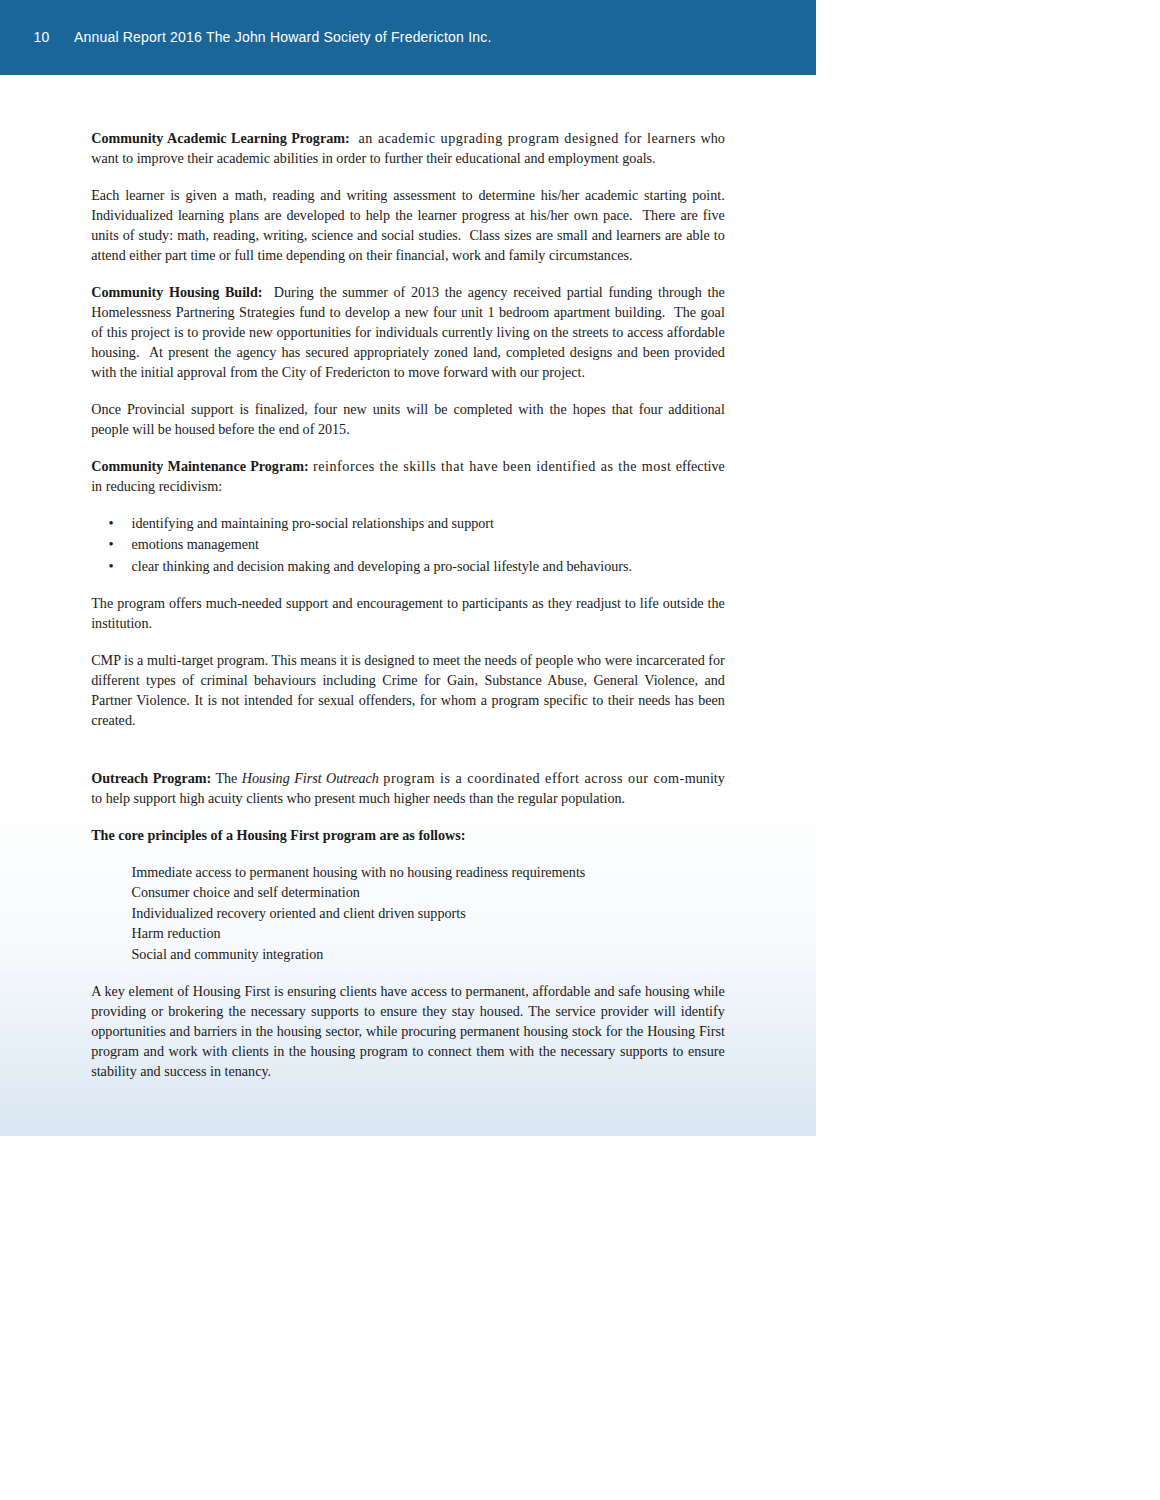10 Annual Report 2016 The John Howard Society of Fredericton Inc.
Community Academic Learning Program: an academic upgrading program designed for learners who want to improve their academic abilities in order to further their educational and employment goals.
Each learner is given a math, reading and writing assessment to determine his/her academic starting point. Individualized learning plans are developed to help the learner progress at his/her own pace. There are five units of study: math, reading, writing, science and social studies. Class sizes are small and learners are able to attend either part time or full time depending on their financial, work and family circumstances.
Community Housing Build: During the summer of 2013 the agency received partial funding through the Homelessness Partnering Strategies fund to develop a new four unit 1 bedroom apartment building. The goal of this project is to provide new opportunities for individuals currently living on the streets to access affordable housing. At present the agency has secured appropriately zoned land, completed designs and been provided with the initial approval from the City of Fredericton to move forward with our project.
Once Provincial support is finalized, four new units will be completed with the hopes that four additional people will be housed before the end of 2015.
Community Maintenance Program: reinforces the skills that have been identified as the most effective in reducing recidivism:
identifying and maintaining pro-social relationships and support
emotions management
clear thinking and decision making and developing a pro-social lifestyle and behaviours.
The program offers much-needed support and encouragement to participants as they readjust to life outside the institution.
CMP is a multi-target program. This means it is designed to meet the needs of people who were incarcerated for different types of criminal behaviours including Crime for Gain, Substance Abuse, General Violence, and Partner Violence. It is not intended for sexual offenders, for whom a program specific to their needs has been created.
Outreach Program: The Housing First Outreach program is a coordinated effort across our com-munity to help support high acuity clients who present much higher needs than the regular population.
The core principles of a Housing First program are as follows:
Immediate access to permanent housing with no housing readiness requirements
Consumer choice and self determination
Individualized recovery oriented and client driven supports
Harm reduction
Social and community integration
A key element of Housing First is ensuring clients have access to permanent, affordable and safe housing while providing or brokering the necessary supports to ensure they stay housed. The service provider will identify opportunities and barriers in the housing sector, while procuring permanent housing stock for the Housing First program and work with clients in the housing program to connect them with the necessary supports to ensure stability and success in tenancy.